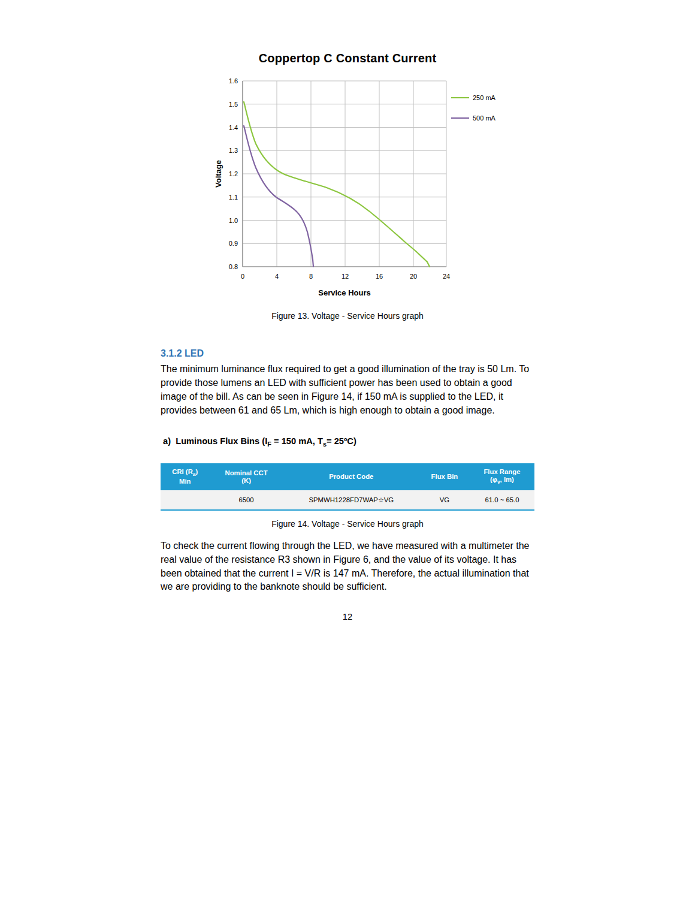Coppertop C Constant Current
1.6 1.5 1.4 1.3 1.2 1.1 1.0 0.9 0.8 0 4 8 12 16 20 24 Voltage Service Hours 250 mA 500 mA
Figure 13. Voltage - Service Hours graph
3.1.2 LED
The minimum luminance flux required to get a good illumination of the tray is 50 Lm. To provide those lumens an LED with sufficient power has been used to obtain a good image of the bill. As can be seen in Figure 14, if 150 mA is supplied to the LED, it provides between 61 and 65 Lm, which is high enough to obtain a good image.
a) Luminous Flux Bins (I F = 150 mA, T s = 25ºC)
| CRI (R a ) Min | Nominal CCT (K) | Product Code | Flux Bin | Flux Range (φ v , lm) |
| --- | --- | --- | --- | --- |
| | 6500 | SPMWH1228FD7WAP☆VG | VG | 61.0 ~ 65.0 |
Figure 14. Voltage - Service Hours graph
To check the current flowing through the LED, we have measured with a multimeter the real value of the resistance R3 shown in Figure 6, and the value of its voltage. It has been obtained that the current I = V/R is 147 mA. Therefore, the actual illumination that we are providing to the banknote should be sufficient.
12